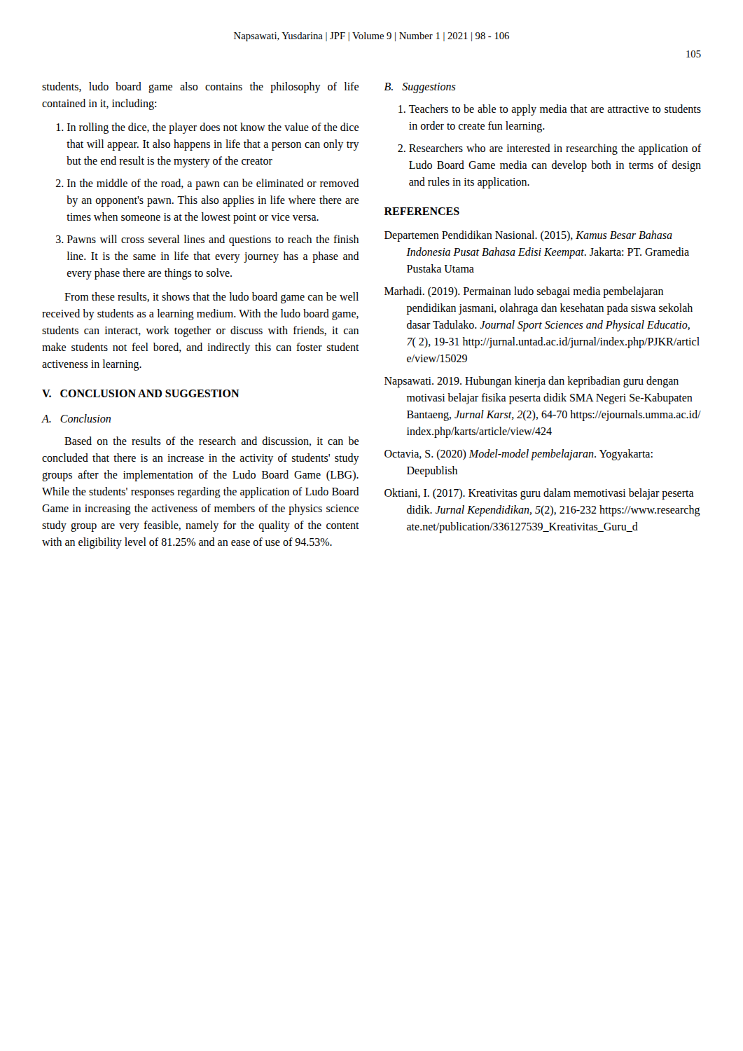Napsawati, Yusdarina | JPF | Volume 9 | Number 1 | 2021 | 98 - 106
105
students, ludo board game also contains the philosophy of life contained in it, including:
In rolling the dice, the player does not know the value of the dice that will appear. It also happens in life that a person can only try but the end result is the mystery of the creator
In the middle of the road, a pawn can be eliminated or removed by an opponent's pawn. This also applies in life where there are times when someone is at the lowest point or vice versa.
Pawns will cross several lines and questions to reach the finish line. It is the same in life that every journey has a phase and every phase there are things to solve.
From these results, it shows that the ludo board game can be well received by students as a learning medium. With the ludo board game, students can interact, work together or discuss with friends, it can make students not feel bored, and indirectly this can foster student activeness in learning.
V. CONCLUSION AND SUGGESTION
A. Conclusion
Based on the results of the research and discussion, it can be concluded that there is an increase in the activity of students' study groups after the implementation of the Ludo Board Game (LBG). While the students' responses regarding the application of Ludo Board Game in increasing the activeness of members of the physics science study group are very feasible, namely for the quality of the content with an eligibility level of 81.25% and an ease of use of 94.53%.
B. Suggestions
Teachers to be able to apply media that are attractive to students in order to create fun learning.
Researchers who are interested in researching the application of Ludo Board Game media can develop both in terms of design and rules in its application.
REFERENCES
Departemen Pendidikan Nasional. (2015), Kamus Besar Bahasa Indonesia Pusat Bahasa Edisi Keempat. Jakarta: PT. Gramedia Pustaka Utama
Marhadi. (2019). Permainan ludo sebagai media pembelajaran pendidikan jasmani, olahraga dan kesehatan pada siswa sekolah dasar Tadulako. Journal Sport Sciences and Physical Educatio, 7( 2), 19-31 http://jurnal.untad.ac.id/jurnal/index.php/PJKR/article/view/15029
Napsawati. 2019. Hubungan kinerja dan kepribadian guru dengan motivasi belajar fisika peserta didik SMA Negeri Se-Kabupaten Bantaeng, Jurnal Karst, 2(2), 64-70 https://ejournals.umma.ac.id/index.php/karts/article/view/424
Octavia, S. (2020) Model-model pembelajaran. Yogyakarta: Deepublish
Oktiani, I. (2017). Kreativitas guru dalam memotivasi belajar peserta didik. Jurnal Kependidikan, 5(2), 216-232 https://www.researchgate.net/publication/336127539_Kreativitas_Guru_d